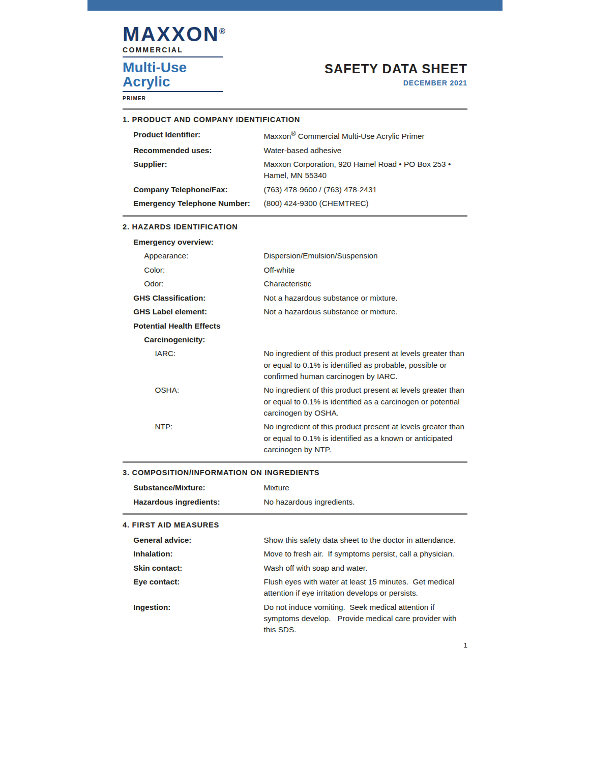MAXXON®
COMMERCIAL
Multi-Use
Acrylic
PRIMER
SAFETY DATA SHEET
DECEMBER 2021
1. PRODUCT AND COMPANY IDENTIFICATION
Product Identifier:
Maxxon® Commercial Multi-Use Acrylic Primer
Recommended uses:
Water-based adhesive
Supplier:
Maxxon Corporation, 920 Hamel Road • PO Box 253 • Hamel, MN 55340
Company Telephone/Fax:
(763) 478-9600 / (763) 478-2431
Emergency Telephone Number:
(800) 424-9300 (CHEMTREC)
2. HAZARDS IDENTIFICATION
Emergency overview:
Appearance:
Dispersion/Emulsion/Suspension
Color:
Off-white
Odor:
Characteristic
GHS Classification:
Not a hazardous substance or mixture.
GHS Label element:
Not a hazardous substance or mixture.
Potential Health Effects
Carcinogenicity:
IARC:
No ingredient of this product present at levels greater than or equal to 0.1% is identified as probable, possible or confirmed human carcinogen by IARC.
OSHA:
No ingredient of this product present at levels greater than or equal to 0.1% is identified as a carcinogen or potential carcinogen by OSHA.
NTP:
No ingredient of this product present at levels greater than or equal to 0.1% is identified as a known or anticipated carcinogen by NTP.
3. COMPOSITION/INFORMATION ON INGREDIENTS
Substance/Mixture:
Mixture
Hazardous ingredients:
No hazardous ingredients.
4. FIRST AID MEASURES
General advice:
Show this safety data sheet to the doctor in attendance.
Inhalation:
Move to fresh air. If symptoms persist, call a physician.
Skin contact:
Wash off with soap and water.
Eye contact:
Flush eyes with water at least 15 minutes. Get medical attention if eye irritation develops or persists.
Ingestion:
Do not induce vomiting. Seek medical attention if symptoms develop. Provide medical care provider with this SDS.
1